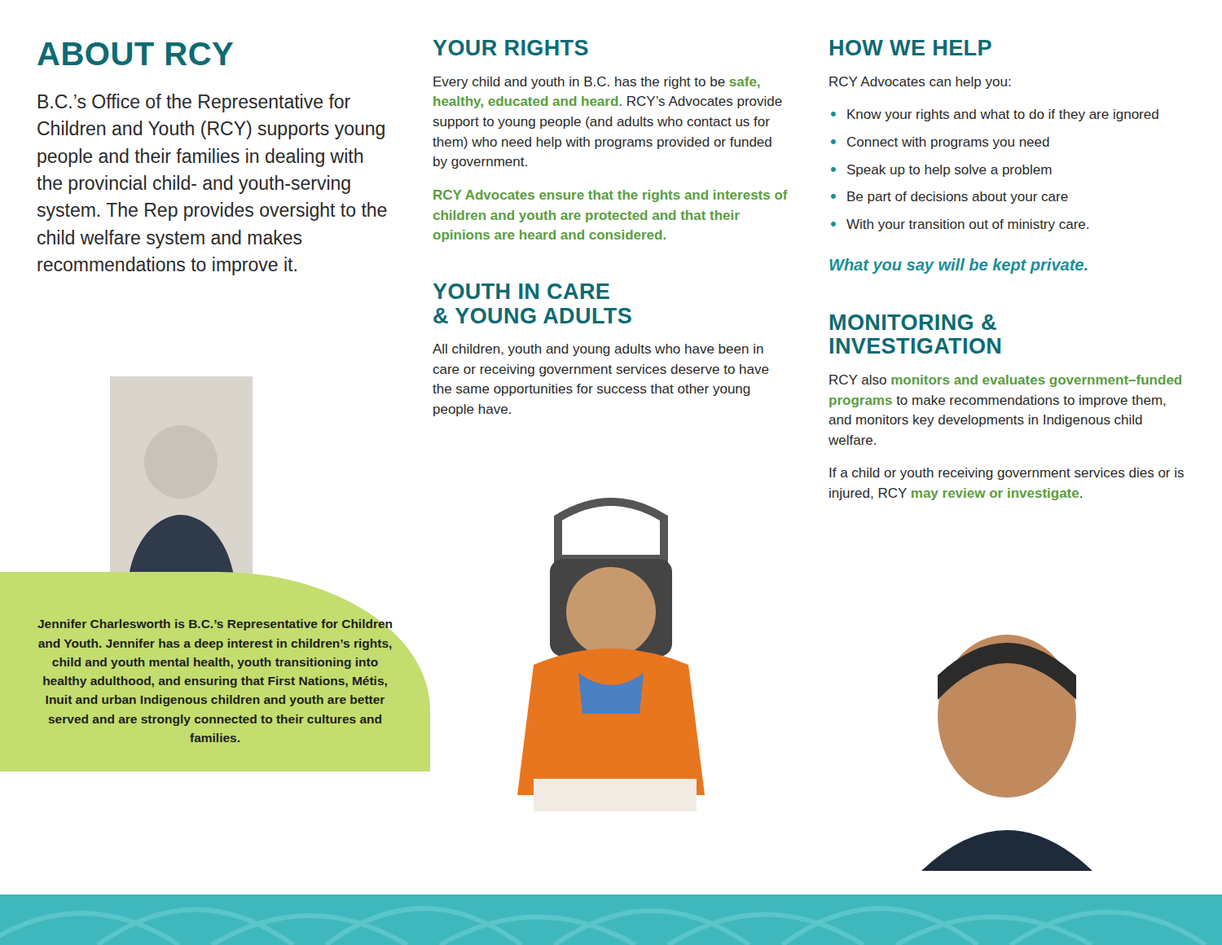About RCY
B.C.’s Office of the Representative for Children and Youth (RCY) supports young people and their families in dealing with the provincial child- and youth-serving system. The Rep provides oversight to the child welfare system and makes recommendations to improve it.
Jennifer Charlesworth is B.C.’s Representative for Children and Youth. Jennifer has a deep interest in children’s rights, child and youth mental health, youth transitioning into healthy adulthood, and ensuring that First Nations, Métis, Inuit and urban Indigenous children and youth are better served and are strongly connected to their cultures and families.
Your Rights
Every child and youth in B.C. has the right to be safe, healthy, educated and heard. RCY’s Advocates provide support to young people (and adults who contact us for them) who need help with programs provided or funded by government.
RCY Advocates ensure that the rights and interests of children and youth are protected and that their opinions are heard and considered.
Youth in Care
& Young Adults
All children, youth and young adults who have been in care or receiving government services deserve to have the same opportunities for success that other young people have.
How We Help
RCY Advocates can help you:
Know your rights and what to do if they are ignored
Connect with programs you need
Speak up to help solve a problem
Be part of decisions about your care
With your transition out of ministry care.
What you say will be kept private.
Monitoring &
Investigation
RCY also monitors and evaluates government–funded programs to make recommendations to improve them, and monitors key developments in Indigenous child welfare.
If a child or youth receiving government services dies or is injured, RCY may review or investigate.